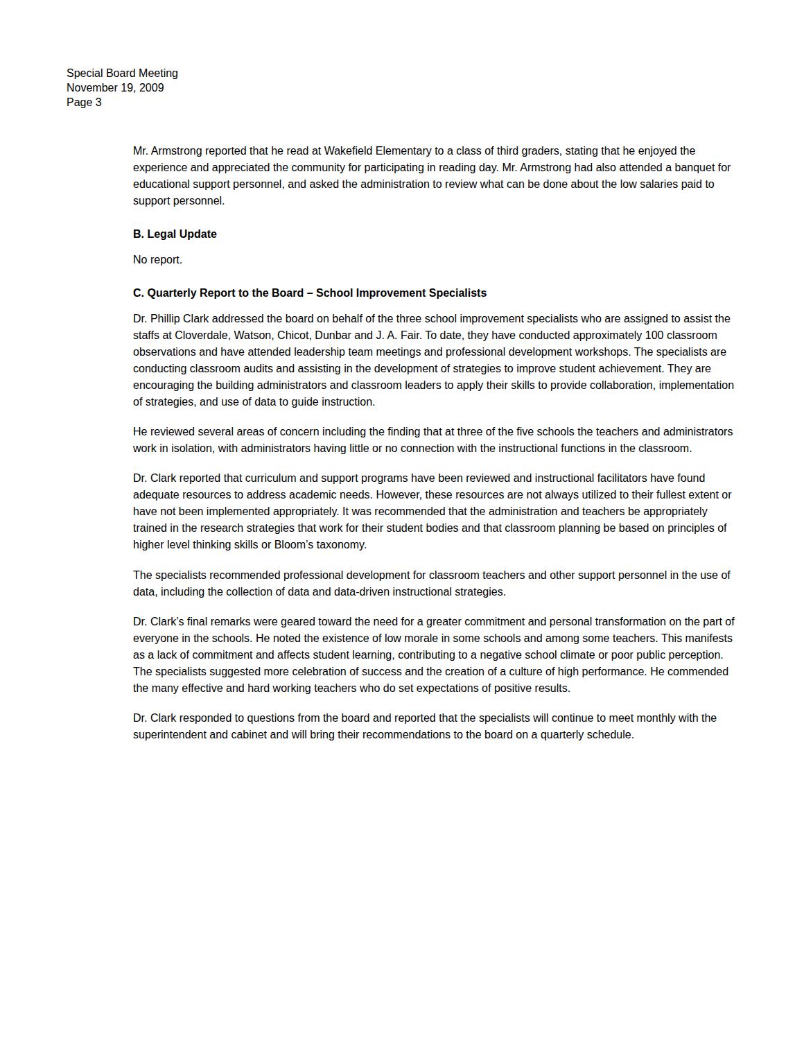Special Board Meeting
November 19, 2009
Page 3
Mr. Armstrong reported that he read at Wakefield Elementary to a class of third graders, stating that he enjoyed the experience and appreciated the community for participating in reading day. Mr. Armstrong had also attended a banquet for educational support personnel, and asked the administration to review what can be done about the low salaries paid to support personnel.
B. Legal Update
No report.
C. Quarterly Report to the Board – School Improvement Specialists
Dr. Phillip Clark addressed the board on behalf of the three school improvement specialists who are assigned to assist the staffs at Cloverdale, Watson, Chicot, Dunbar and J. A. Fair. To date, they have conducted approximately 100 classroom observations and have attended leadership team meetings and professional development workshops. The specialists are conducting classroom audits and assisting in the development of strategies to improve student achievement. They are encouraging the building administrators and classroom leaders to apply their skills to provide collaboration, implementation of strategies, and use of data to guide instruction.
He reviewed several areas of concern including the finding that at three of the five schools the teachers and administrators work in isolation, with administrators having little or no connection with the instructional functions in the classroom.
Dr. Clark reported that curriculum and support programs have been reviewed and instructional facilitators have found adequate resources to address academic needs. However, these resources are not always utilized to their fullest extent or have not been implemented appropriately. It was recommended that the administration and teachers be appropriately trained in the research strategies that work for their student bodies and that classroom planning be based on principles of higher level thinking skills or Bloom’s taxonomy.
The specialists recommended professional development for classroom teachers and other support personnel in the use of data, including the collection of data and data-driven instructional strategies.
Dr. Clark’s final remarks were geared toward the need for a greater commitment and personal transformation on the part of everyone in the schools. He noted the existence of low morale in some schools and among some teachers. This manifests as a lack of commitment and affects student learning, contributing to a negative school climate or poor public perception. The specialists suggested more celebration of success and the creation of a culture of high performance. He commended the many effective and hard working teachers who do set expectations of positive results.
Dr. Clark responded to questions from the board and reported that the specialists will continue to meet monthly with the superintendent and cabinet and will bring their recommendations to the board on a quarterly schedule.